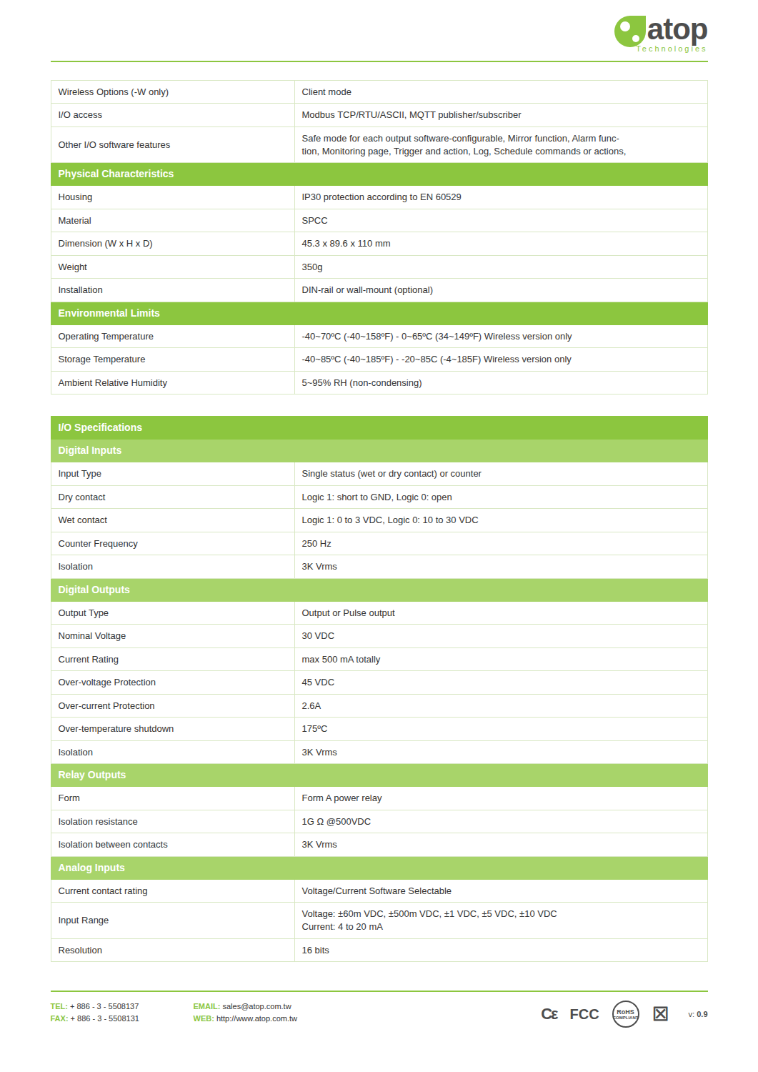atop
Technologies
| Wireless Options (-W only) | Client mode |
| I/O access | Modbus TCP/RTU/ASCII, MQTT publisher/subscriber |
| Other I/O software features | Safe mode for each output software-configurable, Mirror function, Alarm func- tion, Monitoring page, Trigger and action, Log, Schedule commands or actions, |
| Physical Characteristics |
| Housing | IP30 protection according to EN 60529 |
| Material | SPCC |
| Dimension (W x H x D) | 45.3 x 89.6 x 110 mm |
| Weight | 350g |
| Installation | DIN-rail or wall-mount (optional) |
| Environmental Limits |
| Operating Temperature | -40~70ºC (-40~158ºF) - 0~65ºC (34~149ºF) Wireless version only |
| Storage Temperature | -40~85ºC (-40~185ºF) - -20~85C (-4~185F) Wireless version only |
| Ambient Relative Humidity | 5~95% RH (non-condensing) |
| I/O Specifications |
| Digital Inputs |
| Input Type | Single status (wet or dry contact) or counter |
| Dry contact | Logic 1: short to GND, Logic 0: open |
| Wet contact | Logic 1: 0 to 3 VDC, Logic 0: 10 to 30 VDC |
| Counter Frequency | 250 Hz |
| Isolation | 3K Vrms |
| Digital Outputs |
| Output Type | Output or Pulse output |
| Nominal Voltage | 30 VDC |
| Current Rating | max 500 mA totally |
| Over-voltage Protection | 45 VDC |
| Over-current Protection | 2.6A |
| Over-temperature shutdown | 175ºC |
| Isolation | 3K Vrms |
| Relay Outputs |
| Form | Form A power relay |
| Isolation resistance | 1G Ω @500VDC |
| Isolation between contacts | 3K Vrms |
| Analog Inputs |
| Current contact rating | Voltage/Current Software Selectable |
| Input Range | Voltage: ±60m VDC, ±500m VDC, ±1 VDC, ±5 VDC, ±10 VDC Current: 4 to 20 mA |
| Resolution | 16 bits |
TEL: + 886 - 3 - 5508137
FAX: + 886 - 3 - 5508131
EMAIL: sales@atop.com.tw
WEB: http://www.atop.com.tw
Cε FCC RoHS COMPLIANT ☒ v: 0.9